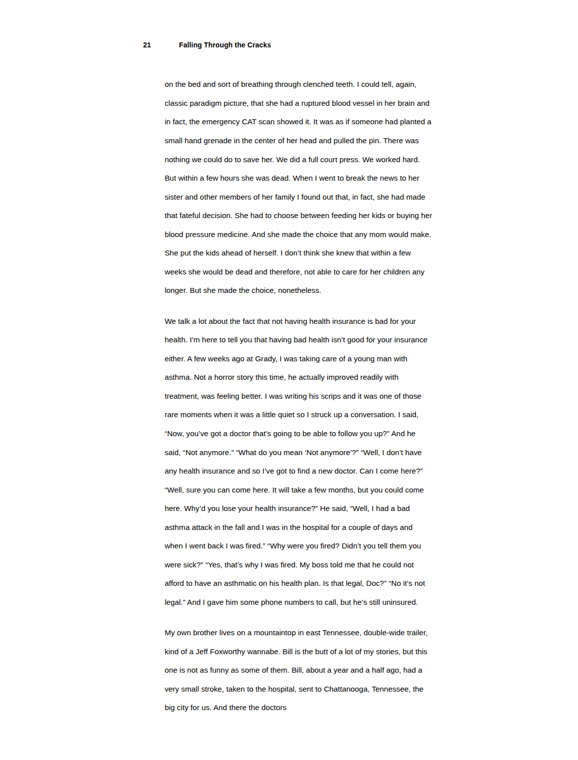21 Falling Through the Cracks
on the bed and sort of breathing through clenched teeth. I could tell, again, classic paradigm picture, that she had a ruptured blood vessel in her brain and in fact, the emergency CAT scan showed it. It was as if someone had planted a small hand grenade in the center of her head and pulled the pin. There was nothing we could do to save her. We did a full court press. We worked hard. But within a few hours she was dead. When I went to break the news to her sister and other members of her family I found out that, in fact, she had made that fateful decision. She had to choose between feeding her kids or buying her blood pressure medicine. And she made the choice that any mom would make. She put the kids ahead of herself. I don’t think she knew that within a few weeks she would be dead and therefore, not able to care for her children any longer. But she made the choice, nonetheless.
We talk a lot about the fact that not having health insurance is bad for your health. I’m here to tell you that having bad health isn’t good for your insurance either. A few weeks ago at Grady, I was taking care of a young man with asthma. Not a horror story this time, he actually improved readily with treatment, was feeling better. I was writing his scrips and it was one of those rare moments when it was a little quiet so I struck up a conversation. I said, “Now, you’ve got a doctor that’s going to be able to follow you up?” And he said, “Not anymore.” “What do you mean ‘Not anymore’?” “Well, I don’t have any health insurance and so I’ve got to find a new doctor. Can I come here?” “Well, sure you can come here. It will take a few months, but you could come here. Why’d you lose your health insurance?” He said, “Well, I had a bad asthma attack in the fall and I was in the hospital for a couple of days and when I went back I was fired.” “Why were you fired? Didn’t you tell them you were sick?” “Yes, that’s why I was fired. My boss told me that he could not afford to have an asthmatic on his health plan. Is that legal, Doc?” “No it’s not legal.” And I gave him some phone numbers to call, but he’s still uninsured.
My own brother lives on a mountaintop in east Tennessee, double-wide trailer, kind of a Jeff Foxworthy wannabe. Bill is the butt of a lot of my stories, but this one is not as funny as some of them. Bill, about a year and a half ago, had a very small stroke, taken to the hospital, sent to Chattanooga, Tennessee, the big city for us. And there the doctors